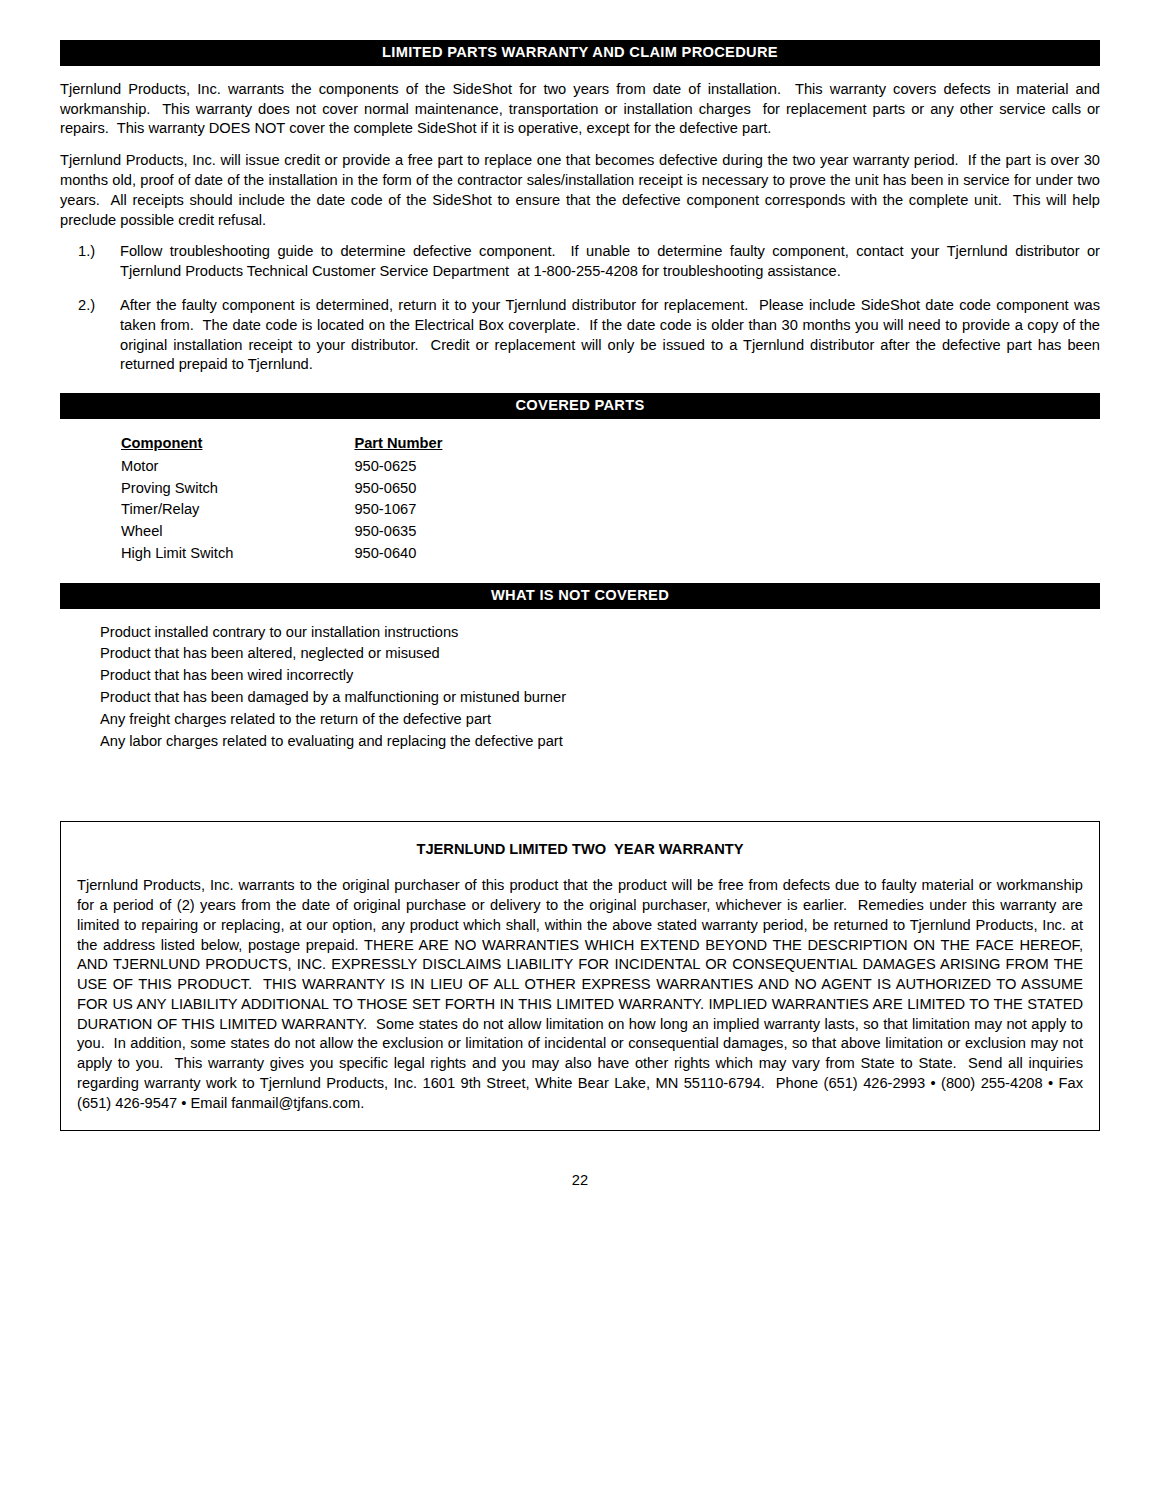LIMITED PARTS WARRANTY AND CLAIM PROCEDURE
Tjernlund Products, Inc. warrants the components of the SideShot for two years from date of installation. This warranty covers defects in material and workmanship. This warranty does not cover normal maintenance, transportation or installation charges for replacement parts or any other service calls or repairs. This warranty DOES NOT cover the complete SideShot if it is operative, except for the defective part.
Tjernlund Products, Inc. will issue credit or provide a free part to replace one that becomes defective during the two year warranty period. If the part is over 30 months old, proof of date of the installation in the form of the contractor sales/installation receipt is necessary to prove the unit has been in service for under two years. All receipts should include the date code of the SideShot to ensure that the defective component corresponds with the complete unit. This will help preclude possible credit refusal.
1.) Follow troubleshooting guide to determine defective component. If unable to determine faulty component, contact your Tjernlund distributor or Tjernlund Products Technical Customer Service Department at 1-800-255-4208 for troubleshooting assistance.
2.) After the faulty component is determined, return it to your Tjernlund distributor for replacement. Please include SideShot date code component was taken from. The date code is located on the Electrical Box coverplate. If the date code is older than 30 months you will need to provide a copy of the original installation receipt to your distributor. Credit or replacement will only be issued to a Tjernlund distributor after the defective part has been returned prepaid to Tjernlund.
COVERED PARTS
| Component | Part Number |
| --- | --- |
| Motor | 950-0625 |
| Proving Switch | 950-0650 |
| Timer/Relay | 950-1067 |
| Wheel | 950-0635 |
| High Limit Switch | 950-0640 |
WHAT IS NOT COVERED
Product installed contrary to our installation instructions
Product that has been altered, neglected or misused
Product that has been wired incorrectly
Product that has been damaged by a malfunctioning or mistuned burner
Any freight charges related to the return of the defective part
Any labor charges related to evaluating and replacing the defective part
TJERNLUND LIMITED TWO YEAR WARRANTY
Tjernlund Products, Inc. warrants to the original purchaser of this product that the product will be free from defects due to faulty material or workmanship for a period of (2) years from the date of original purchase or delivery to the original purchaser, whichever is earlier. Remedies under this warranty are limited to repairing or replacing, at our option, any product which shall, within the above stated warranty period, be returned to Tjernlund Products, Inc. at the address listed below, postage prepaid. THERE ARE NO WARRANTIES WHICH EXTEND BEYOND THE DESCRIPTION ON THE FACE HEREOF, AND TJERNLUND PRODUCTS, INC. EXPRESSLY DISCLAIMS LIABILITY FOR INCIDENTAL OR CONSEQUENTIAL DAMAGES ARISING FROM THE USE OF THIS PRODUCT. THIS WARRANTY IS IN LIEU OF ALL OTHER EXPRESS WARRANTIES AND NO AGENT IS AUTHORIZED TO ASSUME FOR US ANY LIABILITY ADDITIONAL TO THOSE SET FORTH IN THIS LIMITED WARRANTY. IMPLIED WARRANTIES ARE LIMITED TO THE STATED DURATION OF THIS LIMITED WARRANTY. Some states do not allow limitation on how long an implied warranty lasts, so that limitation may not apply to you. In addition, some states do not allow the exclusion or limitation of incidental or consequential damages, so that above limitation or exclusion may not apply to you. This warranty gives you specific legal rights and you may also have other rights which may vary from State to State. Send all inquiries regarding warranty work to Tjernlund Products, Inc. 1601 9th Street, White Bear Lake, MN 55110-6794. Phone (651) 426-2993 • (800) 255-4208 • Fax (651) 426-9547 • Email fanmail@tjfans.com.
22